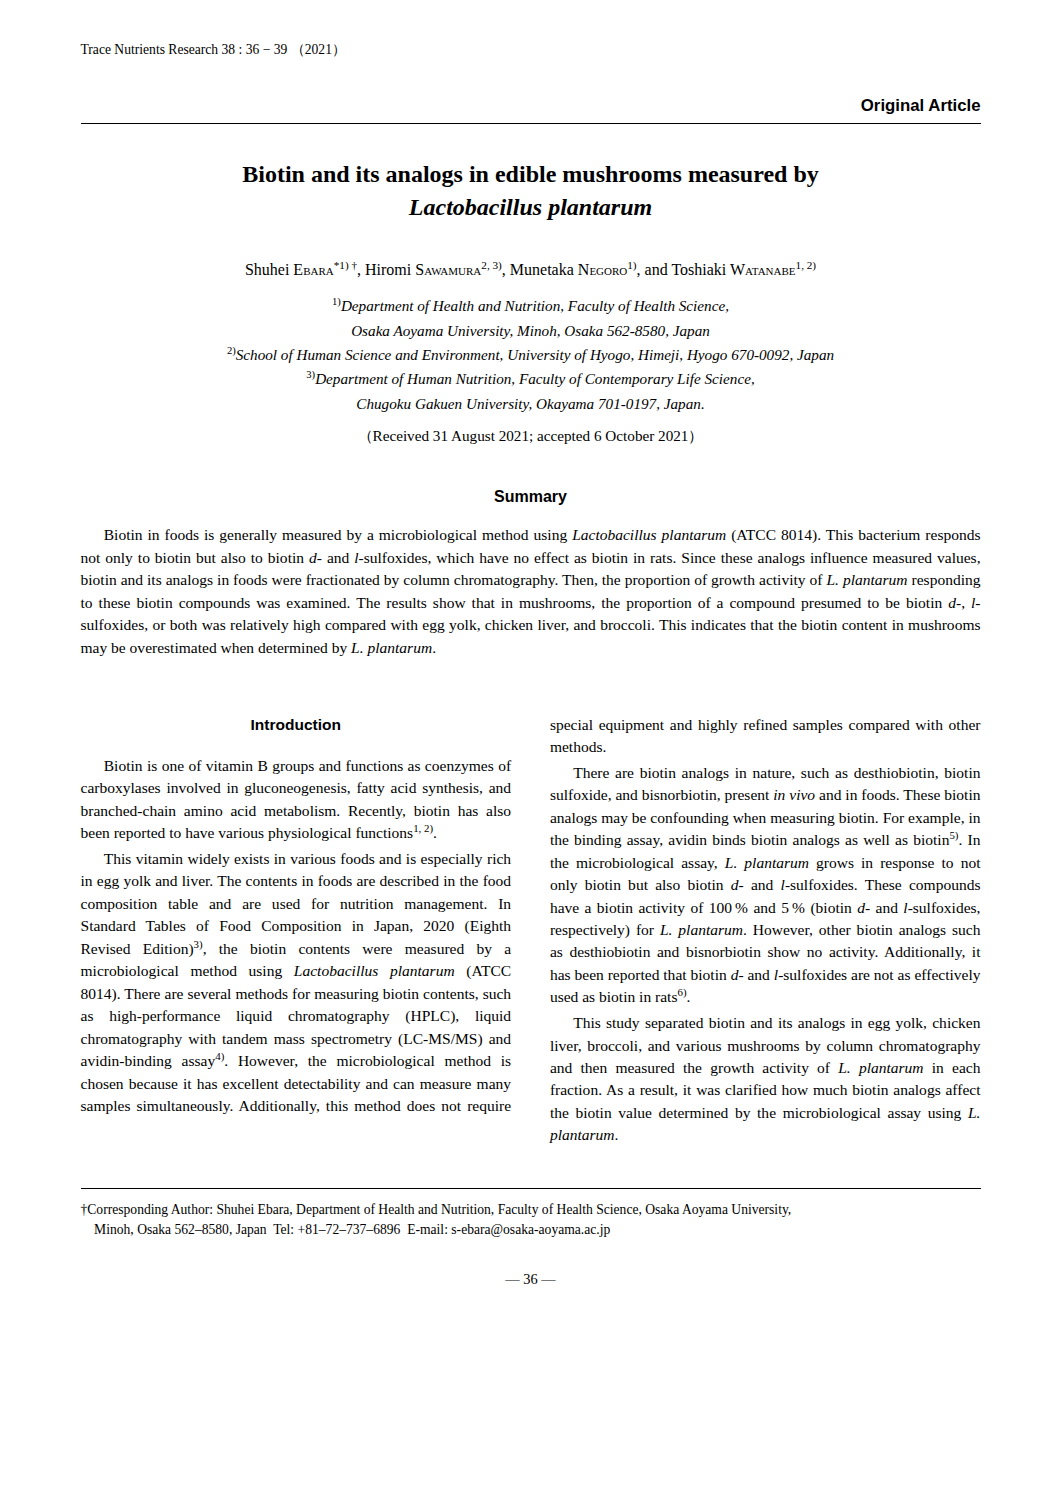Trace Nutrients Research 38 : 36 − 39 （2021）
Original Article
Biotin and its analogs in edible mushrooms measured by
Lactobacillus plantarum
Shuhei Ebara*1) †, Hiromi Sawamura2, 3), Munetaka Negoro1), and Toshiaki Watanabe1, 2)
1)Department of Health and Nutrition, Faculty of Health Science,
Osaka Aoyama University, Minoh, Osaka 562-8580, Japan
2)School of Human Science and Environment, University of Hyogo, Himeji, Hyogo 670-0092, Japan
3)Department of Human Nutrition, Faculty of Contemporary Life Science,
Chugoku Gakuen University, Okayama 701-0197, Japan.
（Received 31 August 2021; accepted 6 October 2021）
Summary
Biotin in foods is generally measured by a microbiological method using Lactobacillus plantarum (ATCC 8014). This bacterium responds not only to biotin but also to biotin d- and l-sulfoxides, which have no effect as biotin in rats. Since these analogs influence measured values, biotin and its analogs in foods were fractionated by column chromatography. Then, the proportion of growth activity of L. plantarum responding to these biotin compounds was examined. The results show that in mushrooms, the proportion of a compound presumed to be biotin d-, l-sulfoxides, or both was relatively high compared with egg yolk, chicken liver, and broccoli. This indicates that the biotin content in mushrooms may be overestimated when determined by L. plantarum.
Introduction
Biotin is one of vitamin B groups and functions as coenzymes of carboxylases involved in gluconeogenesis, fatty acid synthesis, and branched-chain amino acid metabolism. Recently, biotin has also been reported to have various physiological functions1, 2).
This vitamin widely exists in various foods and is especially rich in egg yolk and liver. The contents in foods are described in the food composition table and are used for nutrition management. In Standard Tables of Food Composition in Japan, 2020 (Eighth Revised Edition)3), the biotin contents were measured by a microbiological method using Lactobacillus plantarum (ATCC 8014). There are several methods for measuring biotin contents, such as high-performance liquid chromatography (HPLC), liquid chromatography with tandem mass spectrometry (LC-MS/MS) and avidin-binding assay4). However, the microbiological method is chosen because it has excellent detectability and can measure many samples simultaneously. Additionally, this method does not require special equipment and highly refined samples compared with other methods.
There are biotin analogs in nature, such as desthiobiotin, biotin sulfoxide, and bisnorbiotin, present in vivo and in foods. These biotin analogs may be confounding when measuring biotin. For example, in the binding assay, avidin binds biotin analogs as well as biotin5). In the microbiological assay, L. plantarum grows in response to not only biotin but also biotin d- and l-sulfoxides. These compounds have a biotin activity of 100 % and 5 % (biotin d- and l-sulfoxides, respectively) for L. plantarum. However, other biotin analogs such as desthiobiotin and bisnorbiotin show no activity. Additionally, it has been reported that biotin d- and l-sulfoxides are not as effectively used as biotin in rats6).
This study separated biotin and its analogs in egg yolk, chicken liver, broccoli, and various mushrooms by column chromatography and then measured the growth activity of L. plantarum in each fraction. As a result, it was clarified how much biotin analogs affect the biotin value determined by the microbiological assay using L. plantarum.
†Corresponding Author: Shuhei Ebara, Department of Health and Nutrition, Faculty of Health Science, Osaka Aoyama University,
Minoh, Osaka 562–8580, Japan Tel: +81–72–737–6896 E-mail: s-ebara@osaka-aoyama.ac.jp
— 36 —